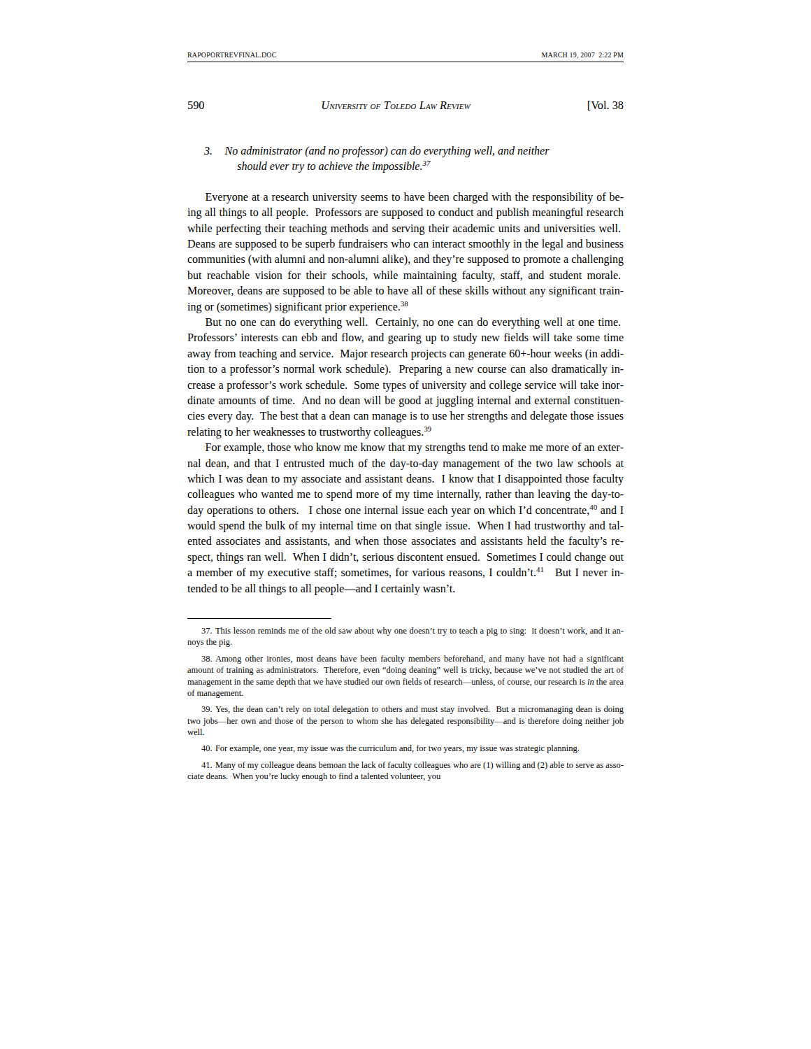RapoportRevFinal.doc March 19, 2007 2:22 PM
590 University of Toledo Law Review [Vol. 38
3. No administrator (and no professor) can do everything well, and neither should ever try to achieve the impossible.37
Everyone at a research university seems to have been charged with the responsibility of being all things to all people. Professors are supposed to conduct and publish meaningful research while perfecting their teaching methods and serving their academic units and universities well. Deans are supposed to be superb fundraisers who can interact smoothly in the legal and business communities (with alumni and non-alumni alike), and they’re supposed to promote a challenging but reachable vision for their schools, while maintaining faculty, staff, and student morale. Moreover, deans are supposed to be able to have all of these skills without any significant training or (sometimes) significant prior experience.38
But no one can do everything well. Certainly, no one can do everything well at one time. Professors’ interests can ebb and flow, and gearing up to study new fields will take some time away from teaching and service. Major research projects can generate 60+-hour weeks (in addition to a professor’s normal work schedule). Preparing a new course can also dramatically increase a professor’s work schedule. Some types of university and college service will take inordinate amounts of time. And no dean will be good at juggling internal and external constituencies every day. The best that a dean can manage is to use her strengths and delegate those issues relating to her weaknesses to trustworthy colleagues.39
For example, those who know me know that my strengths tend to make me more of an external dean, and that I entrusted much of the day-to-day management of the two law schools at which I was dean to my associate and assistant deans. I know that I disappointed those faculty colleagues who wanted me to spend more of my time internally, rather than leaving the day-to-day operations to others. I chose one internal issue each year on which I’d concentrate,40 and I would spend the bulk of my internal time on that single issue. When I had trustworthy and talented associates and assistants, and when those associates and assistants held the faculty’s respect, things ran well. When I didn’t, serious discontent ensued. Sometimes I could change out a member of my executive staff; sometimes, for various reasons, I couldn’t.41 But I never intended to be all things to all people—and I certainly wasn’t.
37. This lesson reminds me of the old saw about why one doesn’t try to teach a pig to sing: it doesn’t work, and it annoys the pig.
38. Among other ironies, most deans have been faculty members beforehand, and many have not had a significant amount of training as administrators. Therefore, even “doing deaning” well is tricky, because we’ve not studied the art of management in the same depth that we have studied our own fields of research—unless, of course, our research is in the area of management.
39. Yes, the dean can’t rely on total delegation to others and must stay involved. But a micromanaging dean is doing two jobs—her own and those of the person to whom she has delegated responsibility—and is therefore doing neither job well.
40. For example, one year, my issue was the curriculum and, for two years, my issue was strategic planning.
41. Many of my colleague deans bemoan the lack of faculty colleagues who are (1) willing and (2) able to serve as associate deans. When you’re lucky enough to find a talented volunteer, you